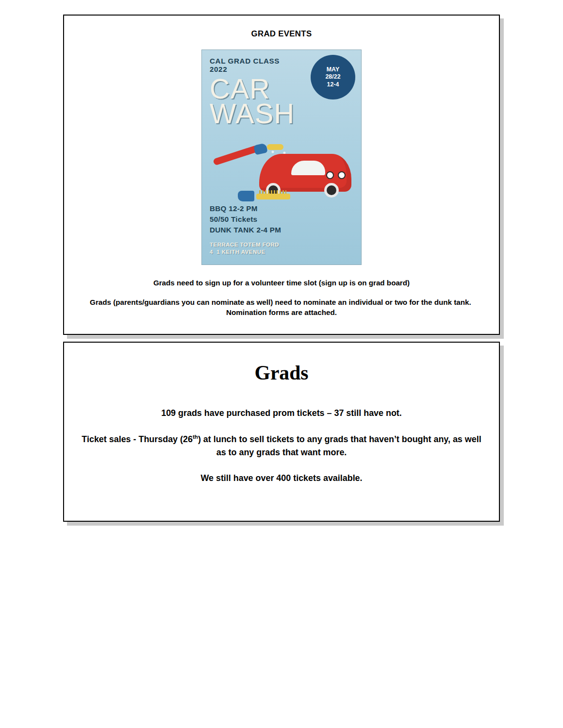GRAD EVENTS
MAY
28/22
12-4
CAL GRAD CLASS
2022
CAR WASH
BBQ 12-2 PM
50/50 Tickets
DUNK TANK 2-4 PM
TERRACE TOTEM FORD
4 1 KEITH AVENUE
Grads need to sign up for a volunteer time slot (sign up is on grad board)
Grads (parents/guardians you can nominate as well) need to nominate an individual or two for the dunk tank. Nomination forms are attached.
Grads
109 grads have purchased prom tickets – 37 still have not.
Ticket sales - Thursday (26th) at lunch to sell tickets to any grads that haven’t bought any, as well as to any grads that want more.
We still have over 400 tickets available.